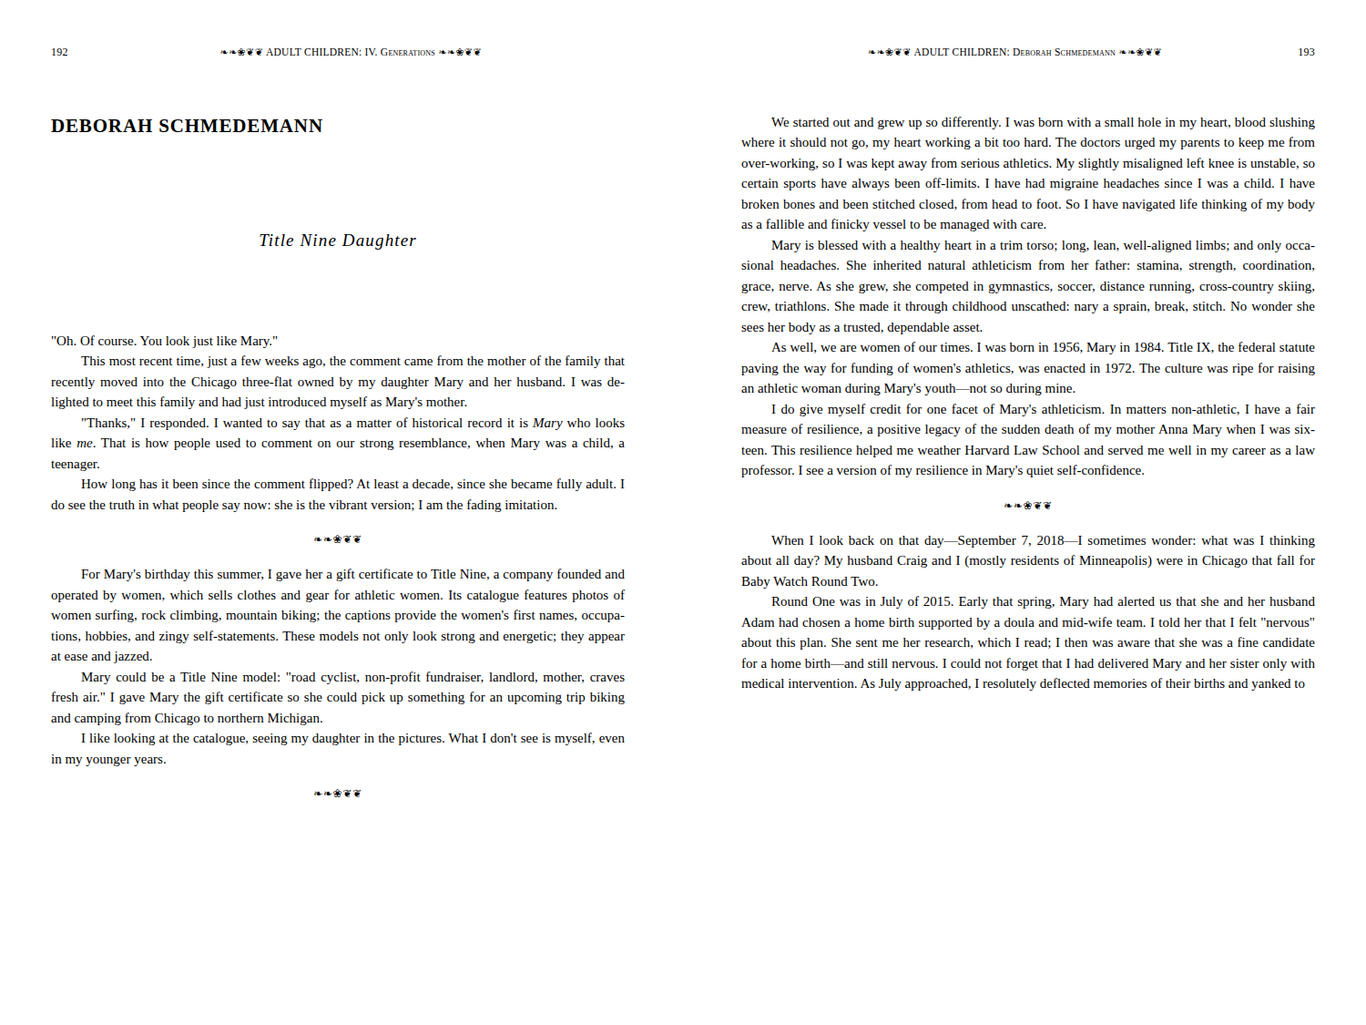192 ❧❧❀❦❦ Adult Children: IV. Generations ❧❧❀❦❦
Deborah Schmedemann
Title Nine Daughter
"Oh. Of course. You look just like Mary."
This most recent time, just a few weeks ago, the comment came from the mother of the family that recently moved into the Chicago three-flat owned by my daughter Mary and her husband. I was delighted to meet this family and had just introduced myself as Mary's mother.
"Thanks," I responded. I wanted to say that as a matter of historical record it is Mary who looks like me. That is how people used to comment on our strong resemblance, when Mary was a child, a teenager.
How long has it been since the comment flipped? At least a decade, since she became fully adult. I do see the truth in what people say now: she is the vibrant version; I am the fading imitation.
❧❧❀❦❦
For Mary's birthday this summer, I gave her a gift certificate to Title Nine, a company founded and operated by women, which sells clothes and gear for athletic women. Its catalogue features photos of women surfing, rock climbing, mountain biking; the captions provide the women's first names, occupations, hobbies, and zingy self-statements. These models not only look strong and energetic; they appear at ease and jazzed.
Mary could be a Title Nine model: "road cyclist, non-profit fundraiser, landlord, mother, craves fresh air." I gave Mary the gift certificate so she could pick up something for an upcoming trip biking and camping from Chicago to northern Michigan.
I like looking at the catalogue, seeing my daughter in the pictures. What I don't see is myself, even in my younger years.
❧❧❀❦❦
❧❧❀❦❦ Adult Children: Deborah Schmedemann ❧❧❀❦❦ 193
We started out and grew up so differently. I was born with a small hole in my heart, blood slushing where it should not go, my heart working a bit too hard. The doctors urged my parents to keep me from over-working, so I was kept away from serious athletics. My slightly misaligned left knee is unstable, so certain sports have always been off-limits. I have had migraine headaches since I was a child. I have broken bones and been stitched closed, from head to foot. So I have navigated life thinking of my body as a fallible and finicky vessel to be managed with care.
Mary is blessed with a healthy heart in a trim torso; long, lean, well-aligned limbs; and only occasional headaches. She inherited natural athleticism from her father: stamina, strength, coordination, grace, nerve. As she grew, she competed in gymnastics, soccer, distance running, cross-country skiing, crew, triathlons. She made it through childhood unscathed: nary a sprain, break, stitch. No wonder she sees her body as a trusted, dependable asset.
As well, we are women of our times. I was born in 1956, Mary in 1984. Title IX, the federal statute paving the way for funding of women's athletics, was enacted in 1972. The culture was ripe for raising an athletic woman during Mary's youth—not so during mine.
I do give myself credit for one facet of Mary's athleticism. In matters non-athletic, I have a fair measure of resilience, a positive legacy of the sudden death of my mother Anna Mary when I was sixteen. This resilience helped me weather Harvard Law School and served me well in my career as a law professor. I see a version of my resilience in Mary's quiet self-confidence.
❧❧❀❦❦
When I look back on that day—September 7, 2018—I sometimes wonder: what was I thinking about all day? My husband Craig and I (mostly residents of Minneapolis) were in Chicago that fall for Baby Watch Round Two.
Round One was in July of 2015. Early that spring, Mary had alerted us that she and her husband Adam had chosen a home birth supported by a doula and mid-wife team. I told her that I felt "nervous" about this plan. She sent me her research, which I read; I then was aware that she was a fine candidate for a home birth—and still nervous. I could not forget that I had delivered Mary and her sister only with medical intervention. As July approached, I resolutely deflected memories of their births and yanked to